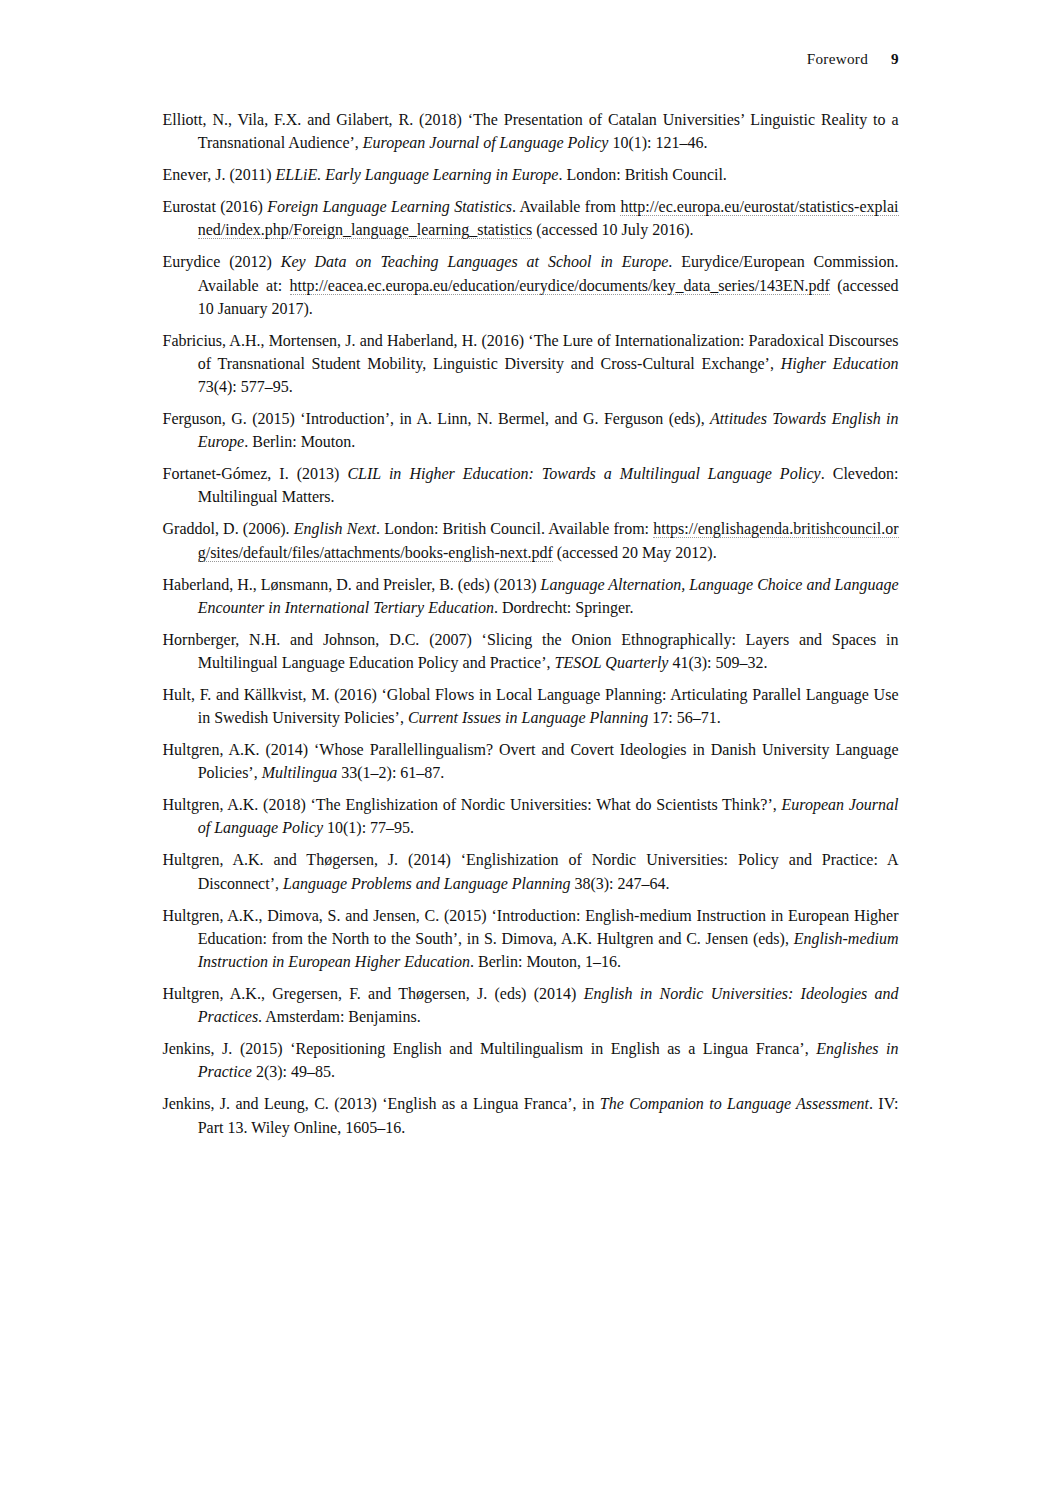Foreword 9
Elliott, N., Vila, F.X. and Gilabert, R. (2018) ‘The Presentation of Catalan Universities’ Linguistic Reality to a Transnational Audience’, European Journal of Language Policy 10(1): 121–46.
Enever, J. (2011) ELLiE. Early Language Learning in Europe. London: British Council.
Eurostat (2016) Foreign Language Learning Statistics. Available from http://ec.europa.eu/eurostat/statistics-explained/index.php/Foreign_language_learning_statistics (accessed 10 July 2016).
Eurydice (2012) Key Data on Teaching Languages at School in Europe. Eurydice/European Commission. Available at: http://eacea.ec.europa.eu/education/eurydice/documents/key_data_series/143EN.pdf (accessed 10 January 2017).
Fabricius, A.H., Mortensen, J. and Haberland, H. (2016) ‘The Lure of Internationalization: Paradoxical Discourses of Transnational Student Mobility, Linguistic Diversity and Cross-Cultural Exchange’, Higher Education 73(4): 577–95.
Ferguson, G. (2015) ‘Introduction’, in A. Linn, N. Bermel, and G. Ferguson (eds), Attitudes Towards English in Europe. Berlin: Mouton.
Fortanet-Gómez, I. (2013) CLIL in Higher Education: Towards a Multilingual Language Policy. Clevedon: Multilingual Matters.
Graddol, D. (2006). English Next. London: British Council. Available from: https://englishagenda.britishcouncil.org/sites/default/files/attachments/books-english-next.pdf (accessed 20 May 2012).
Haberland, H., Lønsmann, D. and Preisler, B. (eds) (2013) Language Alternation, Language Choice and Language Encounter in International Tertiary Education. Dordrecht: Springer.
Hornberger, N.H. and Johnson, D.C. (2007) ‘Slicing the Onion Ethnographically: Layers and Spaces in Multilingual Language Education Policy and Practice’, TESOL Quarterly 41(3): 509–32.
Hult, F. and Källkvist, M. (2016) ‘Global Flows in Local Language Planning: Articulating Parallel Language Use in Swedish University Policies’, Current Issues in Language Planning 17: 56–71.
Hultgren, A.K. (2014) ‘Whose Parallellingualism? Overt and Covert Ideologies in Danish University Language Policies’, Multilingua 33(1–2): 61–87.
Hultgren, A.K. (2018) ‘The Englishization of Nordic Universities: What do Scientists Think?’, European Journal of Language Policy 10(1): 77–95.
Hultgren, A.K. and Thøgersen, J. (2014) ‘Englishization of Nordic Universities: Policy and Practice: A Disconnect’, Language Problems and Language Planning 38(3): 247–64.
Hultgren, A.K., Dimova, S. and Jensen, C. (2015) ‘Introduction: English-medium Instruction in European Higher Education: from the North to the South’, in S. Dimova, A.K. Hultgren and C. Jensen (eds), English-medium Instruction in European Higher Education. Berlin: Mouton, 1–16.
Hultgren, A.K., Gregersen, F. and Thøgersen, J. (eds) (2014) English in Nordic Universities: Ideologies and Practices. Amsterdam: Benjamins.
Jenkins, J. (2015) ‘Repositioning English and Multilingualism in English as a Lingua Franca’, Englishes in Practice 2(3): 49–85.
Jenkins, J. and Leung, C. (2013) ‘English as a Lingua Franca’, in The Companion to Language Assessment. IV: Part 13. Wiley Online, 1605–16.